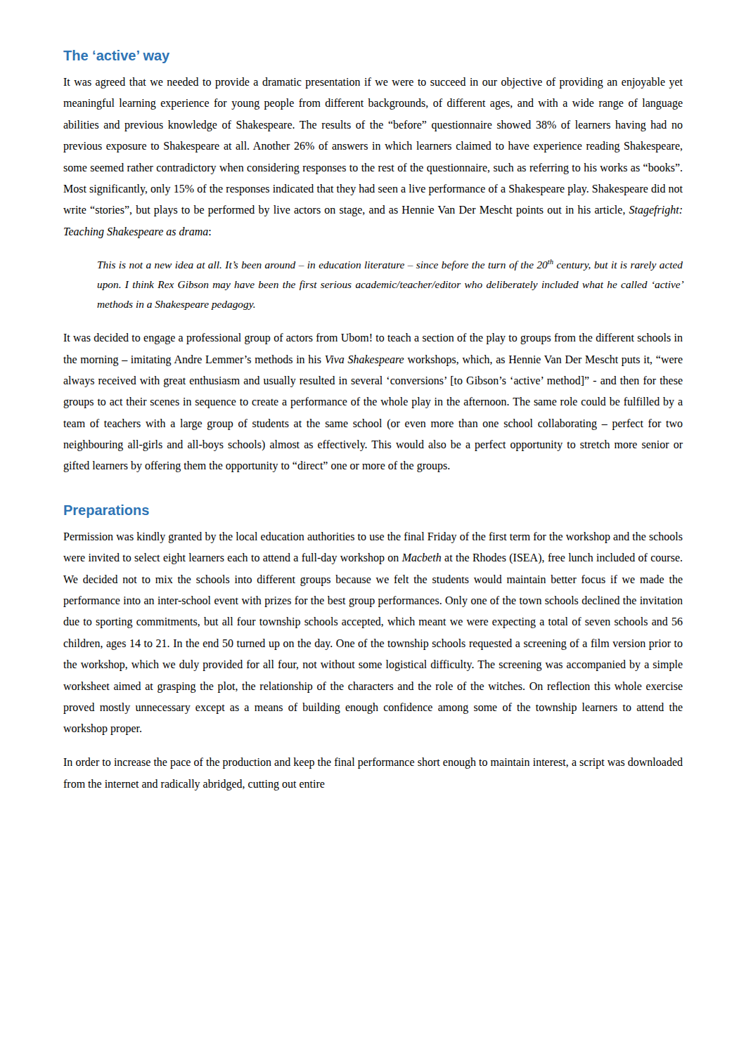The ‘active’ way
It was agreed that we needed to provide a dramatic presentation if we were to succeed in our objective of providing an enjoyable yet meaningful learning experience for young people from different backgrounds, of different ages, and with a wide range of language abilities and previous knowledge of Shakespeare. The results of the “before” questionnaire showed 38% of learners having had no previous exposure to Shakespeare at all. Another 26% of answers in which learners claimed to have experience reading Shakespeare, some seemed rather contradictory when considering responses to the rest of the questionnaire, such as referring to his works as “books”. Most significantly, only 15% of the responses indicated that they had seen a live performance of a Shakespeare play. Shakespeare did not write “stories”, but plays to be performed by live actors on stage, and as Hennie Van Der Mescht points out in his article, Stagefright: Teaching Shakespeare as drama:
This is not a new idea at all. It’s been around – in education literature – since before the turn of the 20th century, but it is rarely acted upon. I think Rex Gibson may have been the first serious academic/teacher/editor who deliberately included what he called ‘active’ methods in a Shakespeare pedagogy.
It was decided to engage a professional group of actors from Ubom! to teach a section of the play to groups from the different schools in the morning – imitating Andre Lemmer’s methods in his Viva Shakespeare workshops, which, as Hennie Van Der Mescht puts it, “were always received with great enthusiasm and usually resulted in several ‘conversions’ [to Gibson’s ‘active’ method]” - and then for these groups to act their scenes in sequence to create a performance of the whole play in the afternoon. The same role could be fulfilled by a team of teachers with a large group of students at the same school (or even more than one school collaborating – perfect for two neighbouring all-girls and all-boys schools) almost as effectively. This would also be a perfect opportunity to stretch more senior or gifted learners by offering them the opportunity to “direct” one or more of the groups.
Preparations
Permission was kindly granted by the local education authorities to use the final Friday of the first term for the workshop and the schools were invited to select eight learners each to attend a full-day workshop on Macbeth at the Rhodes (ISEA), free lunch included of course. We decided not to mix the schools into different groups because we felt the students would maintain better focus if we made the performance into an inter-school event with prizes for the best group performances. Only one of the town schools declined the invitation due to sporting commitments, but all four township schools accepted, which meant we were expecting a total of seven schools and 56 children, ages 14 to 21. In the end 50 turned up on the day. One of the township schools requested a screening of a film version prior to the workshop, which we duly provided for all four, not without some logistical difficulty. The screening was accompanied by a simple worksheet aimed at grasping the plot, the relationship of the characters and the role of the witches. On reflection this whole exercise proved mostly unnecessary except as a means of building enough confidence among some of the township learners to attend the workshop proper.
In order to increase the pace of the production and keep the final performance short enough to maintain interest, a script was downloaded from the internet and radically abridged, cutting out entire